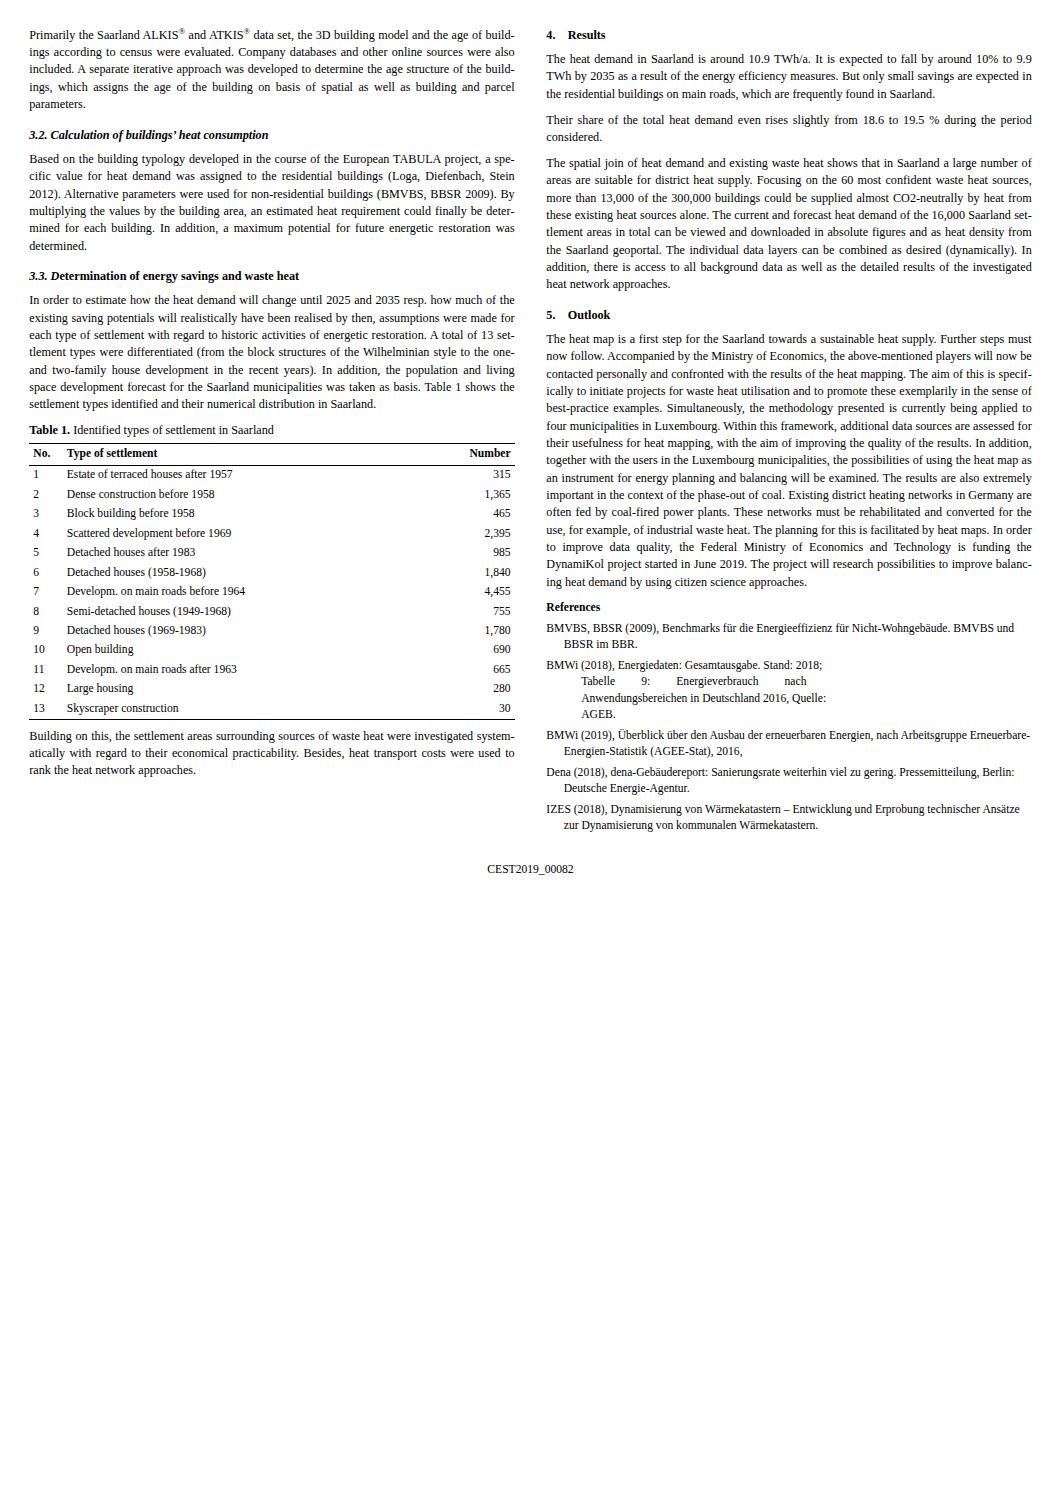Primarily the Saarland ALKIS® and ATKIS® data set, the 3D building model and the age of buildings according to census were evaluated. Company databases and other online sources were also included. A separate iterative approach was developed to determine the age structure of the buildings, which assigns the age of the building on basis of spatial as well as building and parcel parameters.
3.2. Calculation of buildings’ heat consumption
Based on the building typology developed in the course of the European TABULA project, a specific value for heat demand was assigned to the residential buildings (Loga, Diefenbach, Stein 2012). Alternative parameters were used for non-residential buildings (BMVBS, BBSR 2009). By multiplying the values by the building area, an estimated heat requirement could finally be determined for each building. In addition, a maximum potential for future energetic restoration was determined.
3.3. Determination of energy savings and waste heat
In order to estimate how the heat demand will change until 2025 and 2035 resp. how much of the existing saving potentials will realistically have been realised by then, assumptions were made for each type of settlement with regard to historic activities of energetic restoration. A total of 13 settlement types were differentiated (from the block structures of the Wilhelminian style to the one- and two-family house development in the recent years). In addition, the population and living space development forecast for the Saarland municipalities was taken as basis. Table 1 shows the settlement types identified and their numerical distribution in Saarland.
Table 1. Identified types of settlement in Saarland
| No. | Type of settlement | Number |
| --- | --- | --- |
| 1 | Estate of terraced houses after 1957 | 315 |
| 2 | Dense construction before 1958 | 1,365 |
| 3 | Block building before 1958 | 465 |
| 4 | Scattered development before 1969 | 2,395 |
| 5 | Detached houses after 1983 | 985 |
| 6 | Detached houses (1958-1968) | 1,840 |
| 7 | Developm. on main roads before 1964 | 4,455 |
| 8 | Semi-detached houses (1949-1968) | 755 |
| 9 | Detached houses (1969-1983) | 1,780 |
| 10 | Open building | 690 |
| 11 | Developm. on main roads after 1963 | 665 |
| 12 | Large housing | 280 |
| 13 | Skyscraper construction | 30 |
Building on this, the settlement areas surrounding sources of waste heat were investigated systematically with regard to their economical practicability. Besides, heat transport costs were used to rank the heat network approaches.
4. Results
The heat demand in Saarland is around 10.9 TWh/a. It is expected to fall by around 10% to 9.9 TWh by 2035 as a result of the energy efficiency measures. But only small savings are expected in the residential buildings on main roads, which are frequently found in Saarland.
Their share of the total heat demand even rises slightly from 18.6 to 19.5 % during the period considered.
The spatial join of heat demand and existing waste heat shows that in Saarland a large number of areas are suitable for district heat supply. Focusing on the 60 most confident waste heat sources, more than 13,000 of the 300,000 buildings could be supplied almost CO2-neutrally by heat from these existing heat sources alone. The current and forecast heat demand of the 16,000 Saarland settlement areas in total can be viewed and downloaded in absolute figures and as heat density from the Saarland geoportal. The individual data layers can be combined as desired (dynamically). In addition, there is access to all background data as well as the detailed results of the investigated heat network approaches.
5. Outlook
The heat map is a first step for the Saarland towards a sustainable heat supply. Further steps must now follow. Accompanied by the Ministry of Economics, the above-mentioned players will now be contacted personally and confronted with the results of the heat mapping. The aim of this is specifically to initiate projects for waste heat utilisation and to promote these exemplarily in the sense of best-practice examples. Simultaneously, the methodology presented is currently being applied to four municipalities in Luxembourg. Within this framework, additional data sources are assessed for their usefulness for heat mapping, with the aim of improving the quality of the results. In addition, together with the users in the Luxembourg municipalities, the possibilities of using the heat map as an instrument for energy planning and balancing will be examined. The results are also extremely important in the context of the phase-out of coal. Existing district heating networks in Germany are often fed by coal-fired power plants. These networks must be rehabilitated and converted for the use, for example, of industrial waste heat. The planning for this is facilitated by heat maps. In order to improve data quality, the Federal Ministry of Economics and Technology is funding the DynamiKol project started in June 2019. The project will research possibilities to improve balancing heat demand by using citizen science approaches.
References
BMVBS, BBSR (2009), Benchmarks für die Energieeffizienz für Nicht-Wohngebäude. BMVBS und BBSR im BBR.
BMWi (2018), Energiedaten: Gesamtausgabe. Stand: 2018;Tabelle 9: Energieverbrauch nach Anwendungsbereichen in Deutschland 2016, Quelle: AGEB.
BMWi (2019), Überblick über den Ausbau der erneuerbaren Energien, nach Arbeitsgruppe Erneuerbare-Energien-Statistik (AGEE-Stat), 2016,
Dena (2018), dena-Gebäudereport: Sanierungsrate weiterhin viel zu gering. Pressemitteilung, Berlin: Deutsche Energie-Agentur.
IZES (2018), Dynamisierung von Wärmekatastern – Entwicklung und Erprobung technischer Ansätze zur Dynamisierung von kommunalen Wärmekatastern.
CEST2019_00082